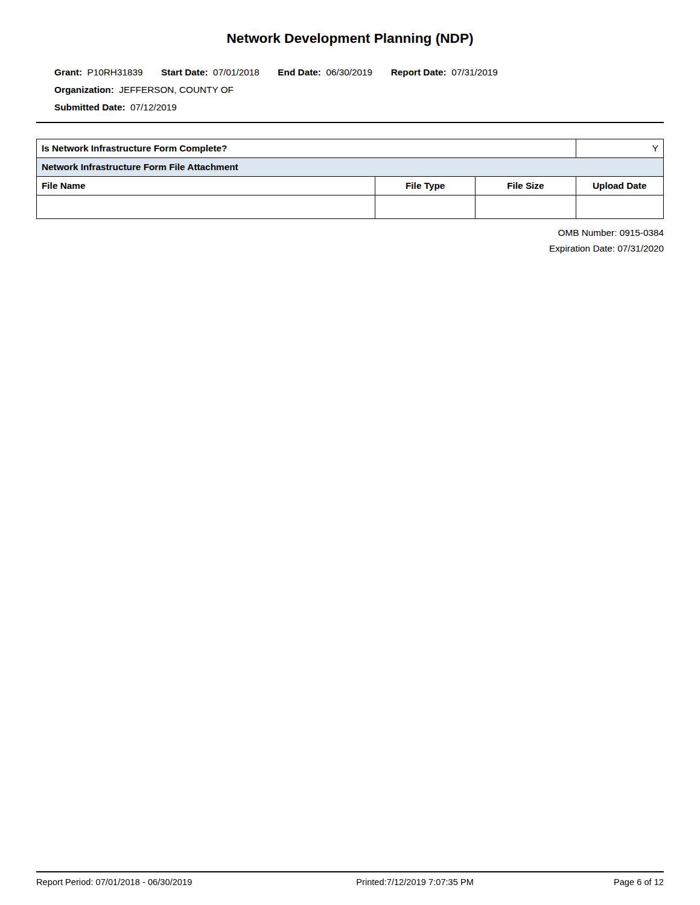Network Development Planning (NDP)
Grant: P10RH31839 Start Date: 07/01/2018 End Date: 06/30/2019 Report Date: 07/31/2019
Organization: JEFFERSON, COUNTY OF
Submitted Date: 07/12/2019
| Is Network Infrastructure Form Complete? | Y |
| Network Infrastructure Form File Attachment |
| File Name | File Type | File Size | Upload Date |
OMB Number: 0915-0384
Expiration Date: 07/31/2020
Report Period: 07/01/2018 - 06/30/2019
Printed:7/12/2019 7:07:35 PM
Page 6 of 12